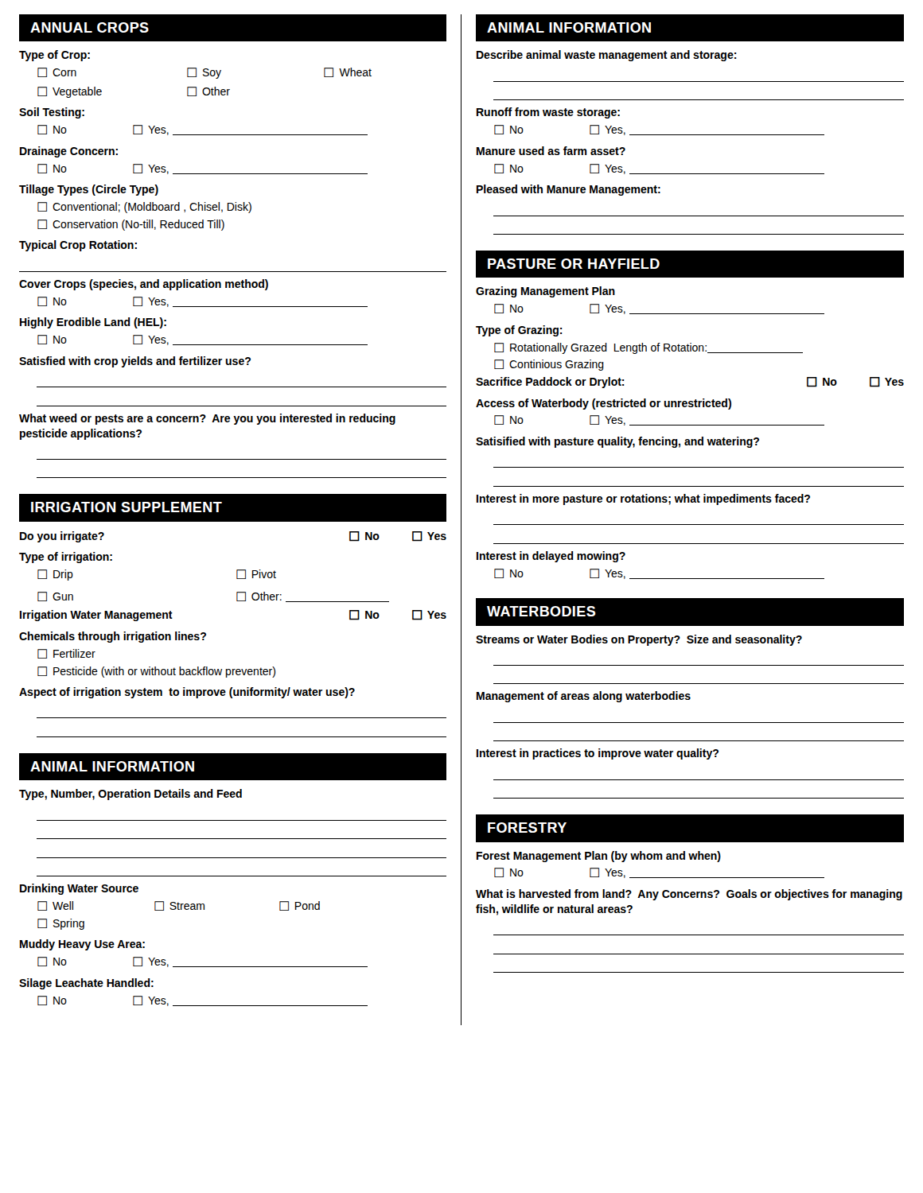Annual Crops
Type of Crop:
Corn Soy Wheat
Vegetable Other
Soil Testing:
No Yes,
Drainage Concern:
No Yes,
Tillage Types (Circle Type)
Conventional; (Moldboard , Chisel, Disk)
Conservation (No-till, Reduced Till)
Typical Crop Rotation:
Cover Crops (species, and application method)
No Yes,
Highly Erodible Land (HEL):
No Yes,
Satisfied with crop yields and fertilizer use?
What weed or pests are a concern? Are you you interested in reducing pesticide applications?
Irrigation Supplement
Do you irrigate? No Yes
Type of irrigation:
Drip Pivot
Gun Other:
Irrigation Water Management No Yes
Chemicals through irrigation lines?
Fertilizer
Pesticide (with or without backflow preventer)
Aspect of irrigation system to improve (uniformity/ water use)?
Animal Information
Type, Number, Operation Details and Feed
Drinking Water Source
Well Stream Pond Spring
Muddy Heavy Use Area:
No Yes,
Silage Leachate Handled:
No Yes,
Animal Information
Describe animal waste management and storage:
Runoff from waste storage:
No Yes,
Manure used as farm asset?
No Yes,
Pleased with Manure Management:
Pasture or Hayfield
Grazing Management Plan
No Yes,
Type of Grazing:
Rotationally Grazed Length of Rotation:
Continious Grazing
Sacrifice Paddock or Drylot: No Yes
Access of Waterbody (restricted or unrestricted)
No Yes,
Satisified with pasture quality, fencing, and watering?
Interest in more pasture or rotations; what impediments faced?
Interest in delayed mowing?
No Yes,
Waterbodies
Streams or Water Bodies on Property? Size and seasonality?
Management of areas along waterbodies
Interest in practices to improve water quality?
Forestry
Forest Management Plan (by whom and when)
No Yes,
What is harvested from land? Any Concerns? Goals or objectives for managing fish, wildlife or natural areas?